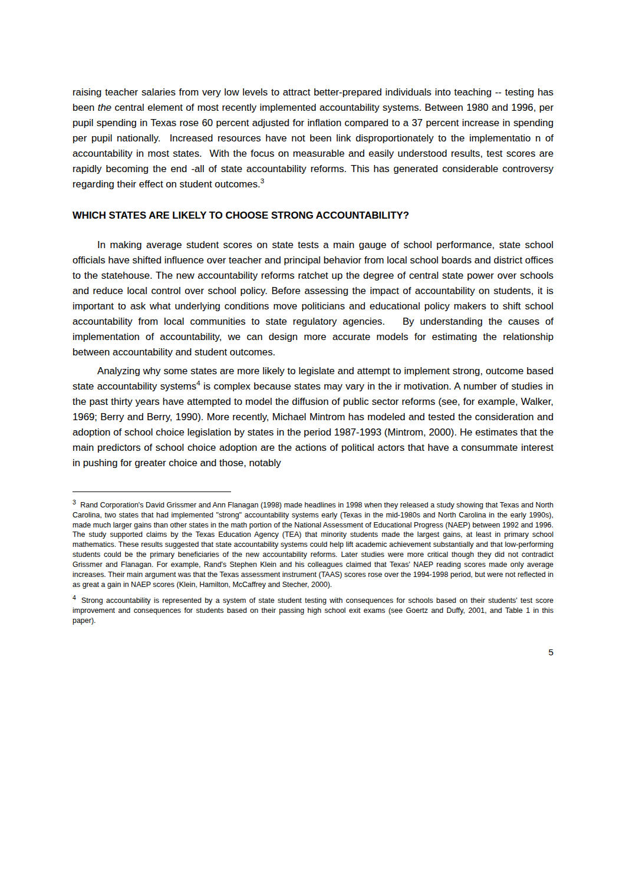raising teacher salaries from very low levels to attract better-prepared individuals into teaching -- testing has been the central element of most recently implemented accountability systems. Between 1980 and 1996, per pupil spending in Texas rose 60 percent adjusted for inflation compared to a 37 percent increase in spending per pupil nationally. Increased resources have not been link disproportionately to the implementatio n of accountability in most states. With the focus on measurable and easily understood results, test scores are rapidly becoming the end -all of state accountability reforms. This has generated considerable controversy regarding their effect on student outcomes.3
WHICH STATES ARE LIKELY TO CHOOSE STRONG ACCOUNTABILITY?
In making average student scores on state tests a main gauge of school performance, state school officials have shifted influence over teacher and principal behavior from local school boards and district offices to the statehouse. The new accountability reforms ratchet up the degree of central state power over schools and reduce local control over school policy. Before assessing the impact of accountability on students, it is important to ask what underlying conditions move politicians and educational policy makers to shift school accountability from local communities to state regulatory agencies. By understanding the causes of implementation of accountability, we can design more accurate models for estimating the relationship between accountability and student outcomes.
Analyzing why some states are more likely to legislate and attempt to implement strong, outcome based state accountability systems4 is complex because states may vary in the ir motivation. A number of studies in the past thirty years have attempted to model the diffusion of public sector reforms (see, for example, Walker, 1969; Berry and Berry, 1990). More recently, Michael Mintrom has modeled and tested the consideration and adoption of school choice legislation by states in the period 1987-1993 (Mintrom, 2000). He estimates that the main predictors of school choice adoption are the actions of political actors that have a consummate interest in pushing for greater choice and those, notably
3 Rand Corporation's David Grissmer and Ann Flanagan (1998) made headlines in 1998 when they released a study showing that Texas and North Carolina, two states that had implemented "strong" accountability systems early (Texas in the mid-1980s and North Carolina in the early 1990s), made much larger gains than other states in the math portion of the National Assessment of Educational Progress (NAEP) between 1992 and 1996. The study supported claims by the Texas Education Agency (TEA) that minority students made the largest gains, at least in primary school mathematics. These results suggested that state accountability systems could help lift academic achievement substantially and that low-performing students could be the primary beneficiaries of the new accountability reforms. Later studies were more critical though they did not contradict Grissmer and Flanagan. For example, Rand's Stephen Klein and his colleagues claimed that Texas' NAEP reading scores made only average increases. Their main argument was that the Texas assessment instrument (TAAS) scores rose over the 1994-1998 period, but were not reflected in as great a gain in NAEP scores (Klein, Hamilton, McCaffrey and Stecher, 2000).
4 Strong accountability is represented by a system of state student testing with consequences for schools based on their students' test score improvement and consequences for students based on their passing high school exit exams (see Goertz and Duffy, 2001, and Table 1 in this paper).
5